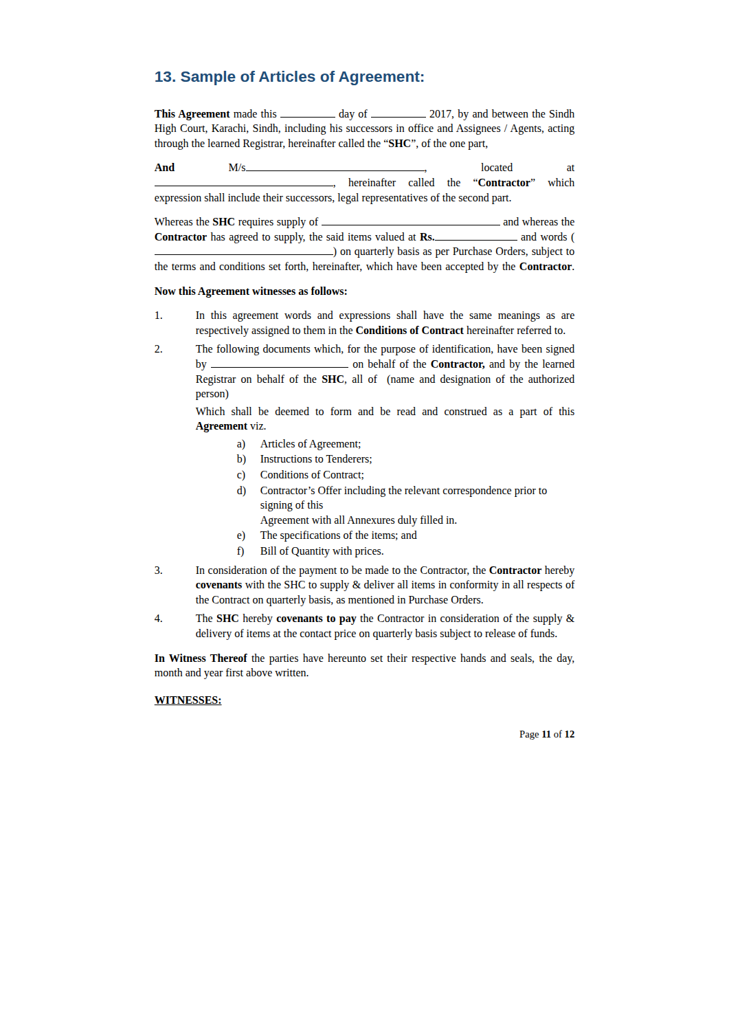13. Sample of Articles of Agreement:
This Agreement made this day of 2017, by and between the Sindh High Court, Karachi, Sindh, including his successors in office and Assignees / Agents, acting through the learned Registrar, hereinafter called the “SHC”, of the one part,
And M/s , located at , hereinafter called the “Contractor” which expression shall include their successors, legal representatives of the second part.
Whereas the SHC requires supply of and whereas the Contractor has agreed to supply, the said items valued at Rs. and words ( ) on quarterly basis as per Purchase Orders, subject to the terms and conditions set forth, hereinafter, which have been accepted by the Contractor.
Now this Agreement witnesses as follows:
In this agreement words and expressions shall have the same meanings as are respectively assigned to them in the Conditions of Contract hereinafter referred to.
The following documents which, for the purpose of identification, have been signed by on behalf of the Contractor, and by the learned Registrar on behalf of the SHC, all of (name and designation of the authorized person)
Which shall be deemed to form and be read and construed as a part of this Agreement viz.
Articles of Agreement;
Instructions to Tenderers;
Conditions of Contract;
Contractor’s Offer including the relevant correspondence prior to signing of this
Agreement with all Annexures duly filled in.
The specifications of the items; and
Bill of Quantity with prices.
In consideration of the payment to be made to the Contractor, the Contractor hereby covenants with the SHC to supply & deliver all items in conformity in all respects of the Contract on quarterly basis, as mentioned in Purchase Orders.
The SHC hereby covenants to pay the Contractor in consideration of the supply & delivery of items at the contact price on quarterly basis subject to release of funds.
In Witness Thereof the parties have hereunto set their respective hands and seals, the day, month and year first above written.
WITNESSES:
Page 11 of 12